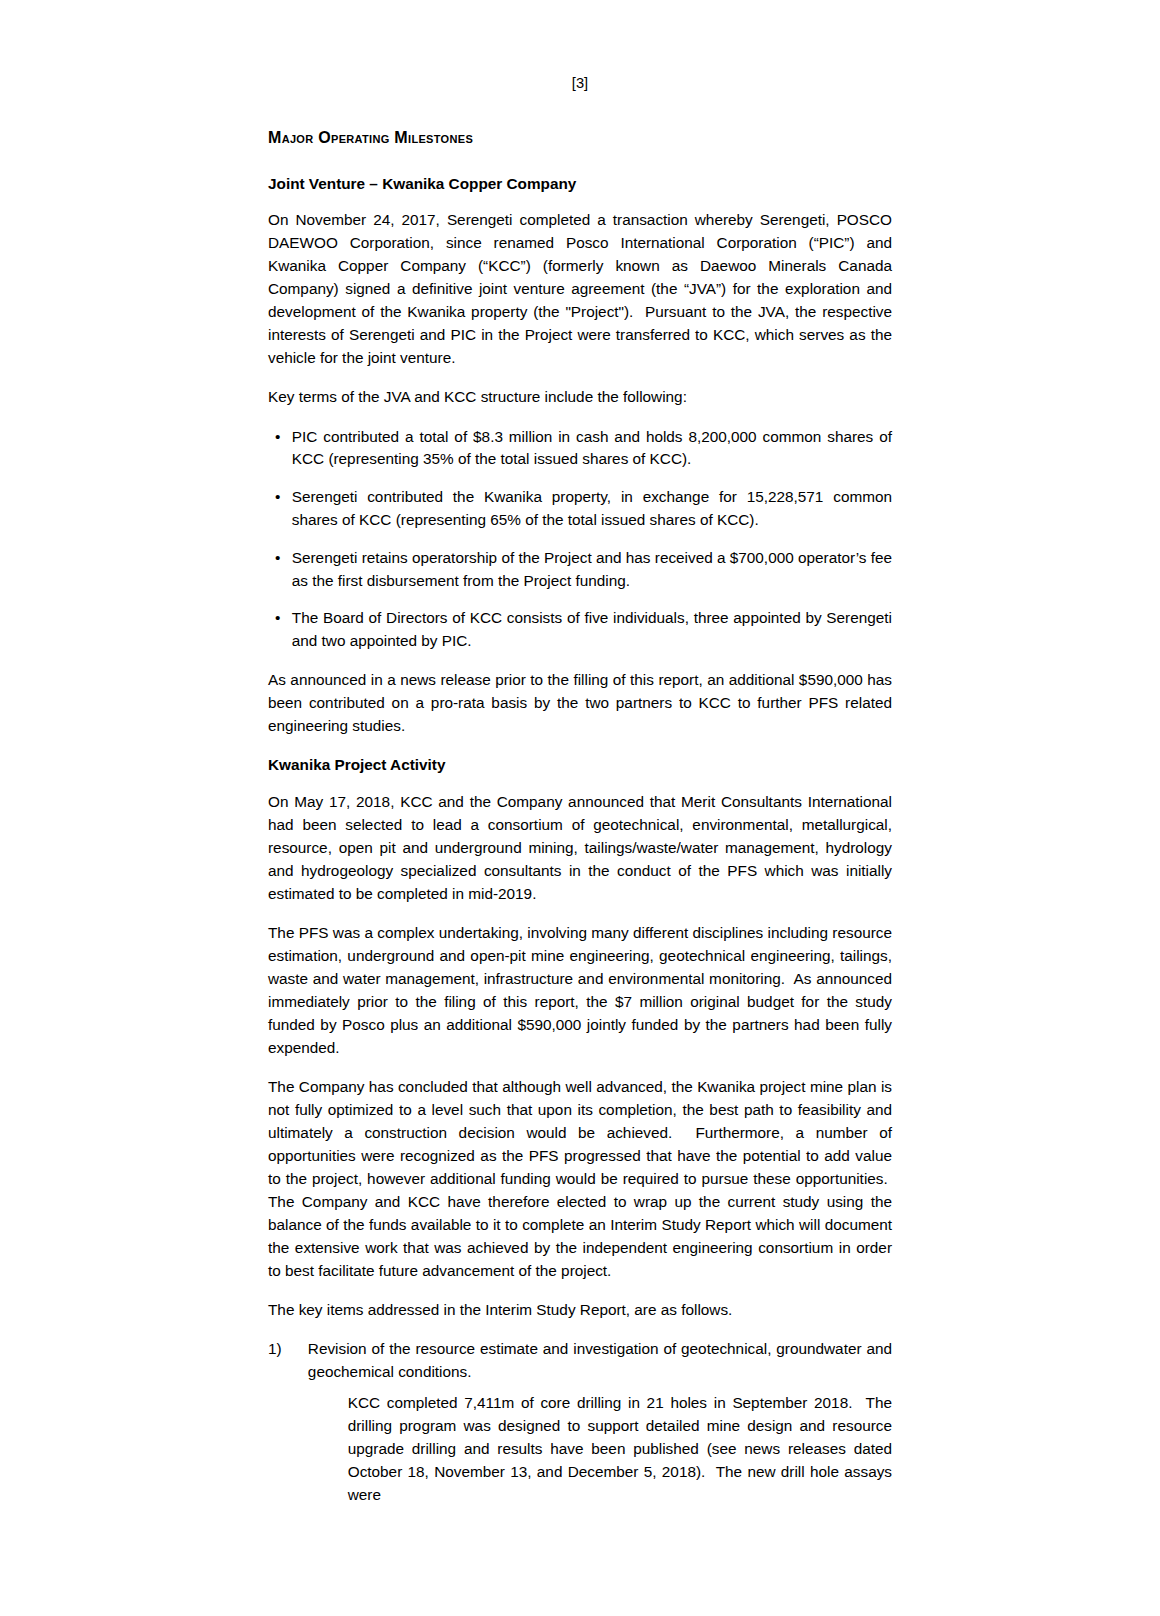[3]
Major Operating Milestones
Joint Venture – Kwanika Copper Company
On November 24, 2017, Serengeti completed a transaction whereby Serengeti, POSCO DAEWOO Corporation, since renamed Posco International Corporation (“PIC”) and Kwanika Copper Company (“KCC”) (formerly known as Daewoo Minerals Canada Company) signed a definitive joint venture agreement (the “JVA”) for the exploration and development of the Kwanika property (the "Project"). Pursuant to the JVA, the respective interests of Serengeti and PIC in the Project were transferred to KCC, which serves as the vehicle for the joint venture.
Key terms of the JVA and KCC structure include the following:
PIC contributed a total of $8.3 million in cash and holds 8,200,000 common shares of KCC (representing 35% of the total issued shares of KCC).
Serengeti contributed the Kwanika property, in exchange for 15,228,571 common shares of KCC (representing 65% of the total issued shares of KCC).
Serengeti retains operatorship of the Project and has received a $700,000 operator’s fee as the first disbursement from the Project funding.
The Board of Directors of KCC consists of five individuals, three appointed by Serengeti and two appointed by PIC.
As announced in a news release prior to the filling of this report, an additional $590,000 has been contributed on a pro-rata basis by the two partners to KCC to further PFS related engineering studies.
Kwanika Project Activity
On May 17, 2018, KCC and the Company announced that Merit Consultants International had been selected to lead a consortium of geotechnical, environmental, metallurgical, resource, open pit and underground mining, tailings/waste/water management, hydrology and hydrogeology specialized consultants in the conduct of the PFS which was initially estimated to be completed in mid-2019.
The PFS was a complex undertaking, involving many different disciplines including resource estimation, underground and open-pit mine engineering, geotechnical engineering, tailings, waste and water management, infrastructure and environmental monitoring. As announced immediately prior to the filing of this report, the $7 million original budget for the study funded by Posco plus an additional $590,000 jointly funded by the partners had been fully expended.
The Company has concluded that although well advanced, the Kwanika project mine plan is not fully optimized to a level such that upon its completion, the best path to feasibility and ultimately a construction decision would be achieved. Furthermore, a number of opportunities were recognized as the PFS progressed that have the potential to add value to the project, however additional funding would be required to pursue these opportunities. The Company and KCC have therefore elected to wrap up the current study using the balance of the funds available to it to complete an Interim Study Report which will document the extensive work that was achieved by the independent engineering consortium in order to best facilitate future advancement of the project.
The key items addressed in the Interim Study Report, are as follows.
Revision of the resource estimate and investigation of geotechnical, groundwater and geochemical conditions.
KCC completed 7,411m of core drilling in 21 holes in September 2018. The drilling program was designed to support detailed mine design and resource upgrade drilling and results have been published (see news releases dated October 18, November 13, and December 5, 2018). The new drill hole assays were